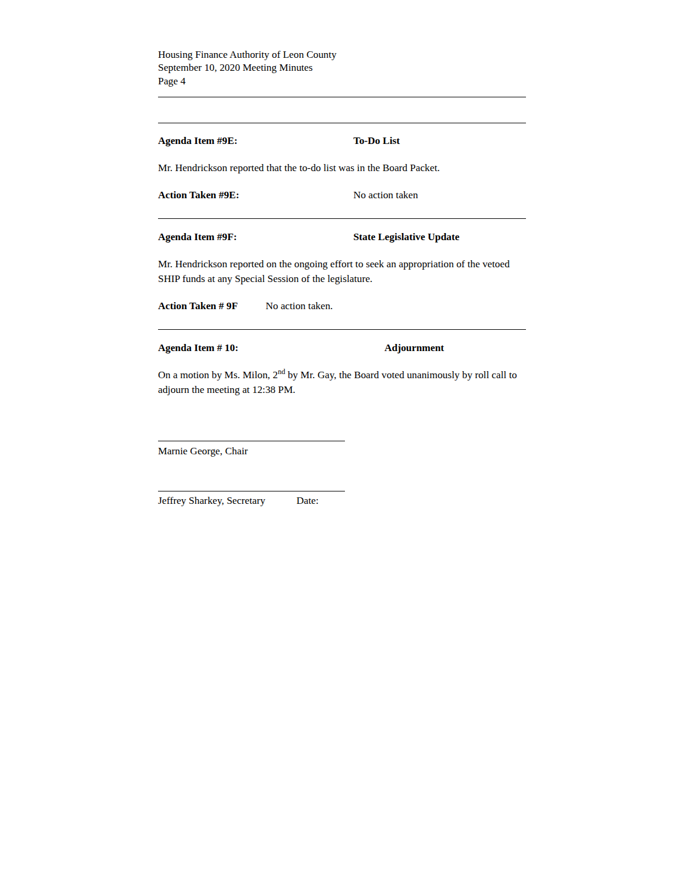Housing Finance Authority of Leon County
September 10, 2020 Meeting Minutes
Page 4
Agenda Item #9E: To-Do List
Mr. Hendrickson reported that the to-do list was in the Board Packet.
Action Taken #9E: No action taken
Agenda Item #9F: State Legislative Update
Mr. Hendrickson reported on the ongoing effort to seek an appropriation of the vetoed SHIP funds at any Special Session of the legislature.
Action Taken # 9F No action taken.
Agenda Item # 10: Adjournment
On a motion by Ms. Milon, 2nd by Mr. Gay, the Board voted unanimously by roll call to adjourn the meeting at 12:38 PM.
Marnie George, Chair
Jeffrey Sharkey, SecretaryDate: